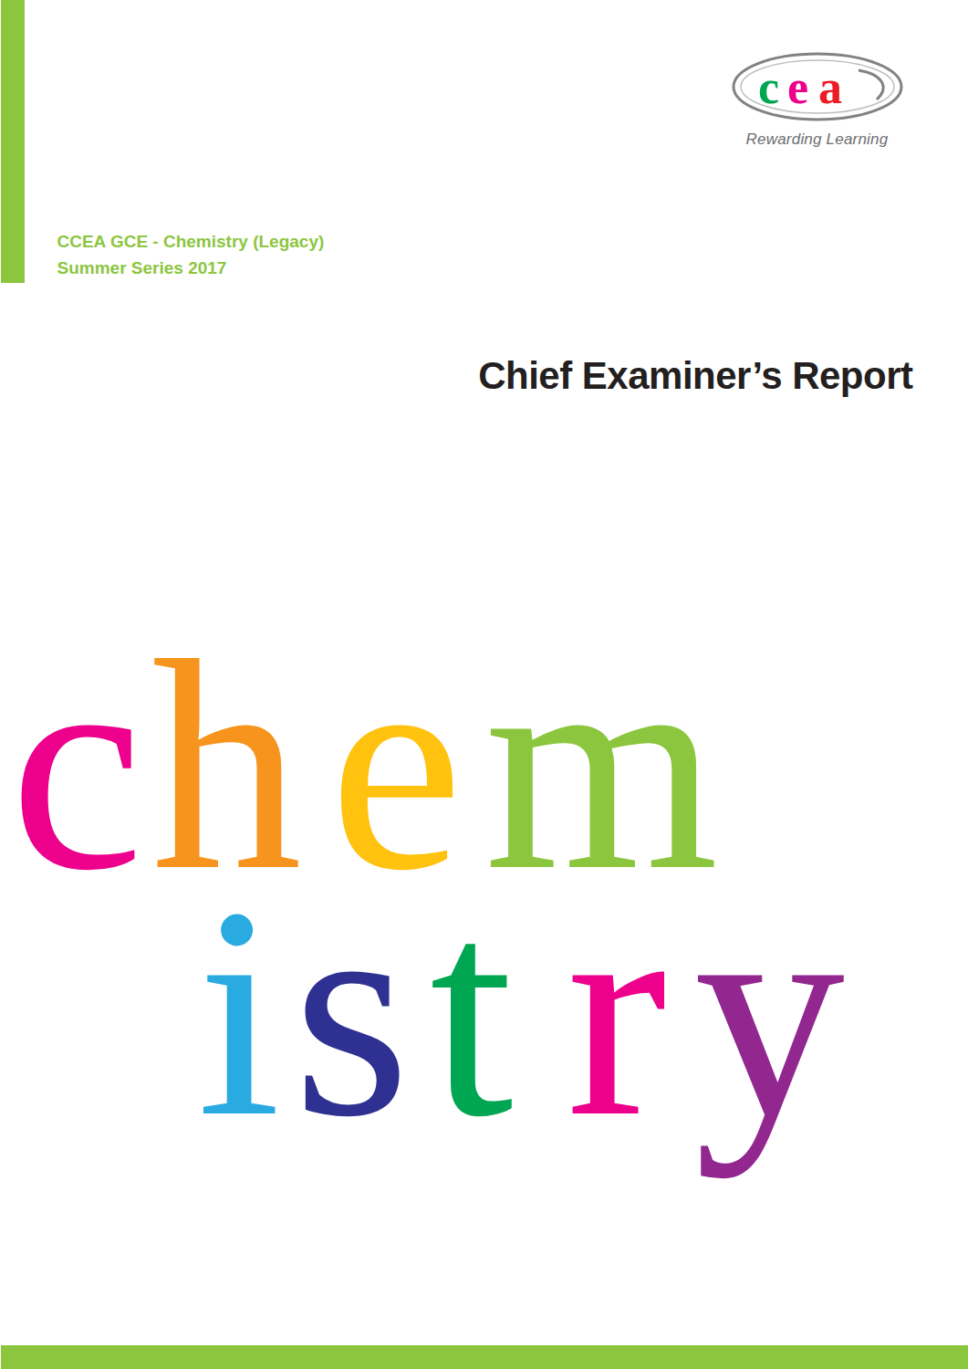c e a
Rewarding Learning
CCEA GCE - Chemistry (Legacy)
Summer Series 2017
Chief Examiner’s Report
c h e m i s t r y